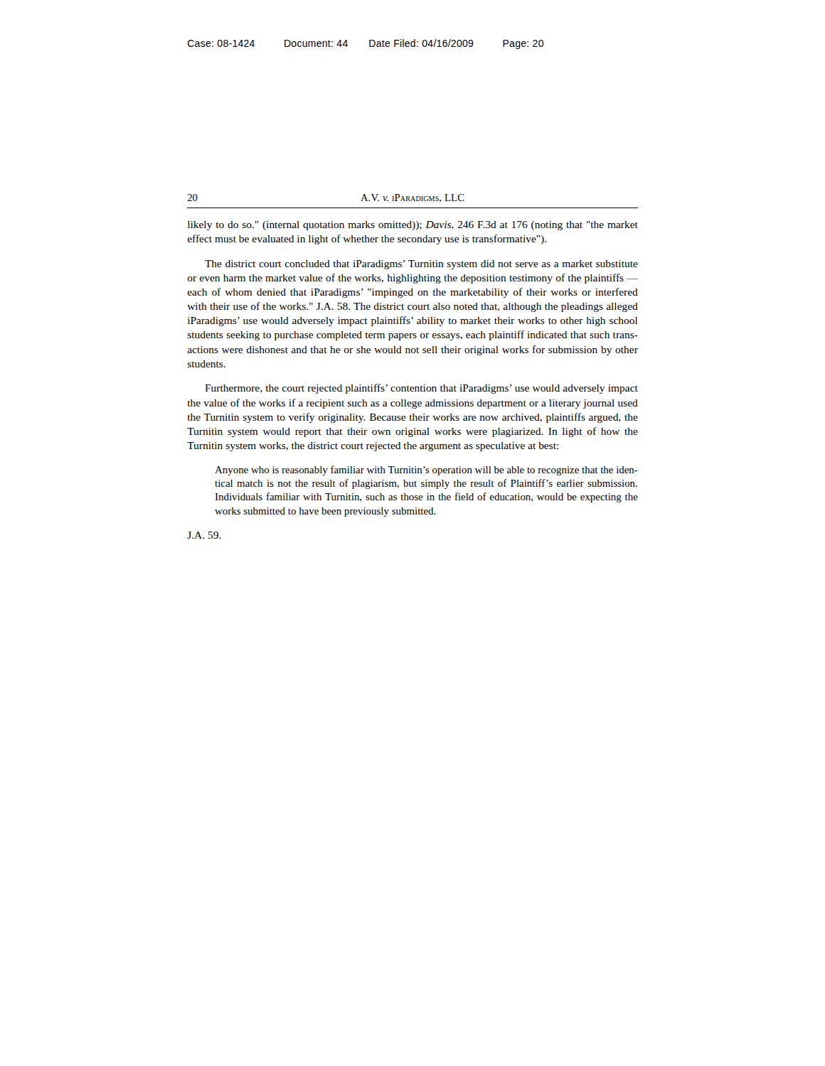Case: 08-1424 Document: 44 Date Filed: 04/16/2009 Page: 20
20
A.V. v. iParadigms, LLC
likely to do so." (internal quotation marks omitted)); Davis, 246 F.3d at 176 (noting that "the market effect must be evaluated in light of whether the secondary use is transformative").
The district court concluded that iParadigms’ Turnitin system did not serve as a market substitute or even harm the market value of the works, highlighting the deposition testimony of the plaintiffs — each of whom denied that iParadigms’ "impinged on the marketability of their works or interfered with their use of the works." J.A. 58. The district court also noted that, although the pleadings alleged iParadigms’ use would adversely impact plaintiffs’ ability to market their works to other high school students seeking to purchase completed term papers or essays, each plaintiff indicated that such transactions were dishonest and that he or she would not sell their original works for submission by other students.
Furthermore, the court rejected plaintiffs’ contention that iParadigms’ use would adversely impact the value of the works if a recipient such as a college admissions department or a literary journal used the Turnitin system to verify originality. Because their works are now archived, plaintiffs argued, the Turnitin system would report that their own original works were plagiarized. In light of how the Turnitin system works, the district court rejected the argument as speculative at best:
Anyone who is reasonably familiar with Turnitin’s operation will be able to recognize that the identical match is not the result of plagiarism, but simply the result of Plaintiff’s earlier submission. Individuals familiar with Turnitin, such as those in the field of education, would be expecting the works submitted to have been previously submitted.
J.A. 59.